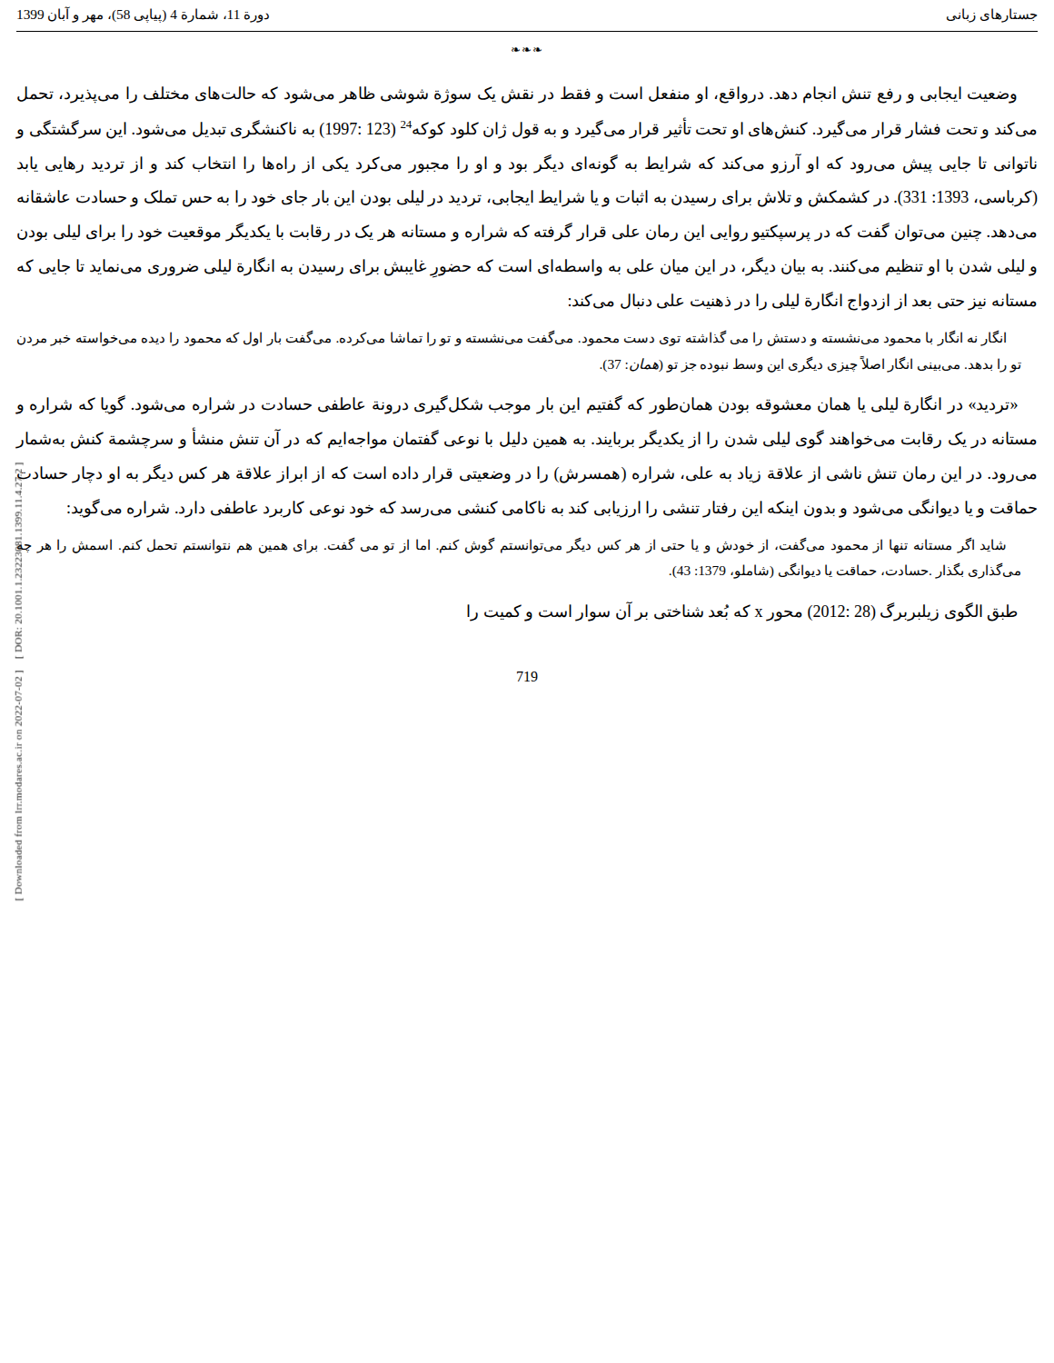[ DOR: 20.1001.1.23223081.1399.11.4.27.2 ] [ Downloaded from lrr.modares.ac.ir on 2022-07-02 ]
جستارهای زبانی
دورة 11، شمارة 4 (پیاپی 58)، مهر و آبان 1399
❧❧❧
وضعیت ایجابی و رفع تنش انجام دهد. درواقع، او منفعل است و فقط در نقش یک سوژة شوشی ظاهر می‌شود که حالت‌های مختلف را می‌پذیرد، تحمل می‌کند و تحت فشار قرار می‌گیرد. کنش‌های او تحت تأثیر قرار می‌گیرد و به قول ژان کلود کوکه24 (123 :1997) به ناکنشگری تبدیل می‌شود. این سرگشتگی و ناتوانی تا جایی پیش می‌رود که او آرزو می‌کند که شرایط به گونه‌ای دیگر بود و او را مجبور می‌کرد یکی از راه‌ها را انتخاب کند و از تردید رهایی یابد (کرباسی، 1393: 331). در کشمکش و تلاش برای رسیدن به اثبات و یا شرایط ایجابی، تردید در لیلی بودن این بار جای خود را به حس تملک و حسادت عاشقانه می‌دهد. چنین می‌توان گفت که در پرسپکتیو روایی این رمان علی قرار گرفته که شراره و مستانه هر یک در رقابت با یکدیگر موقعیت خود را برای لیلی بودن و لیلی شدن با او تنظیم می‌کنند. به بیان دیگر، در این میان علی به واسطه‌ای است که حضورِ غایبش برای رسیدن به انگارة لیلی ضروری می‌نماید تا جایی که مستانه نیز حتی بعد از ازدواج انگارة لیلی را در ذهنیت علی دنبال می‌کند:
انگار نه انگار با محمود می‌نشسته و دستش را می گذاشته توی دست محمود. می‌گفت می‌نشسته و تو را تماشا می‌کرده. می‌گفت بار اول که محمود را دیده می‌خواسته خبر مردن تو را بدهد. می‌بینی انگار اصلاً چیزی دیگری این وسط نبوده جز تو (همان: 37).
«تردید» در انگارة لیلی یا همان معشوقه بودن همان‌طور که گفتیم این بار موجب شکل‌گیری درونة عاطفی حسادت در شراره می‌شود. گویا که شراره و مستانه در یک رقابت می‌خواهند گوی لیلی شدن را از یکدیگر بربایند. به همین دلیل با نوعی گفتمان مواجه‌ایم که در آن تنش منشأ و سرچشمة کنش به‌شمار می‌رود. در این رمان تنش ناشی از علاقة زیاد به علی، شراره (همسرش) را در وضعیتی قرار داده است که از ابراز علاقة هر کس دیگر به او دچار حسادت حماقت و یا دیوانگی می‌شود و بدون اینکه این رفتار تنشی را ارزیابی کند به ناکامی کنشی می‌رسد که خود نوعی کاربرد عاطفی دارد. شراره می‌گوید:
شاید اگر مستانه تنها از محمود می‌گفت، از خودش و یا حتی از هر کس دیگر می‌توانستم گوش کنم. اما از تو می گفت. برای همین هم نتوانستم تحمل کنم. اسمش را هر چه می‌گذاری بگذار .حسادت، حماقت یا دیوانگی (شاملو، 1379: 43).
طبق الگوی زیلبربرگ (28 :2012) محور x که بُعد شناختی بر آن سوار است و کمیت را
719